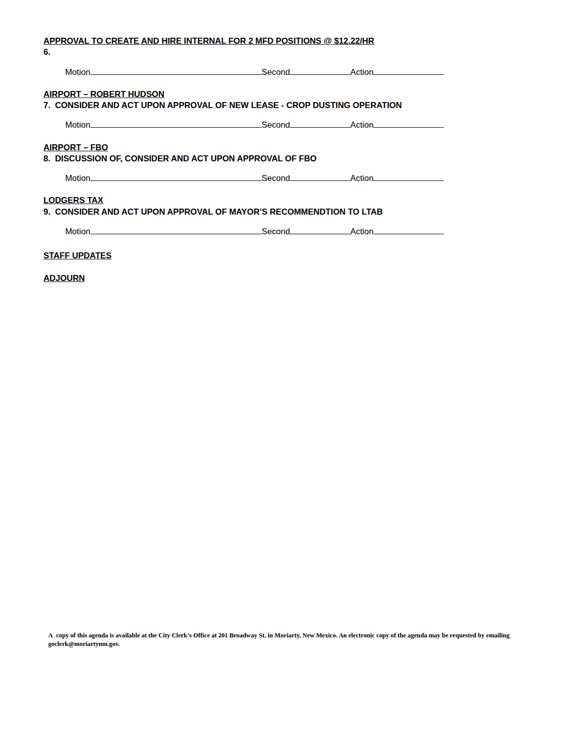APPROVAL TO CREATE AND HIRE INTERNAL FOR 2 MFD POSITIONS @ $12.22/HR
6.
Motion Second Action
AIRPORT – ROBERT HUDSON
7. CONSIDER AND ACT UPON APPROVAL OF NEW LEASE - CROP DUSTING OPERATION
Motion Second Action
AIRPORT – FBO
8. DISCUSSION OF, CONSIDER AND ACT UPON APPROVAL OF FBO
Motion Second Action
LODGERS TAX
9. CONSIDER AND ACT UPON APPROVAL OF MAYOR’S RECOMMENDTION TO LTAB
Motion Second Action
STAFF UPDATES
ADJOURN
A copy of this agenda is available at the City Clerk’s Office at 201 Broadway St. in Moriarty, New Mexico. An electronic copy of the agenda may be requested by emailing goclerk@moriartynm.gov.